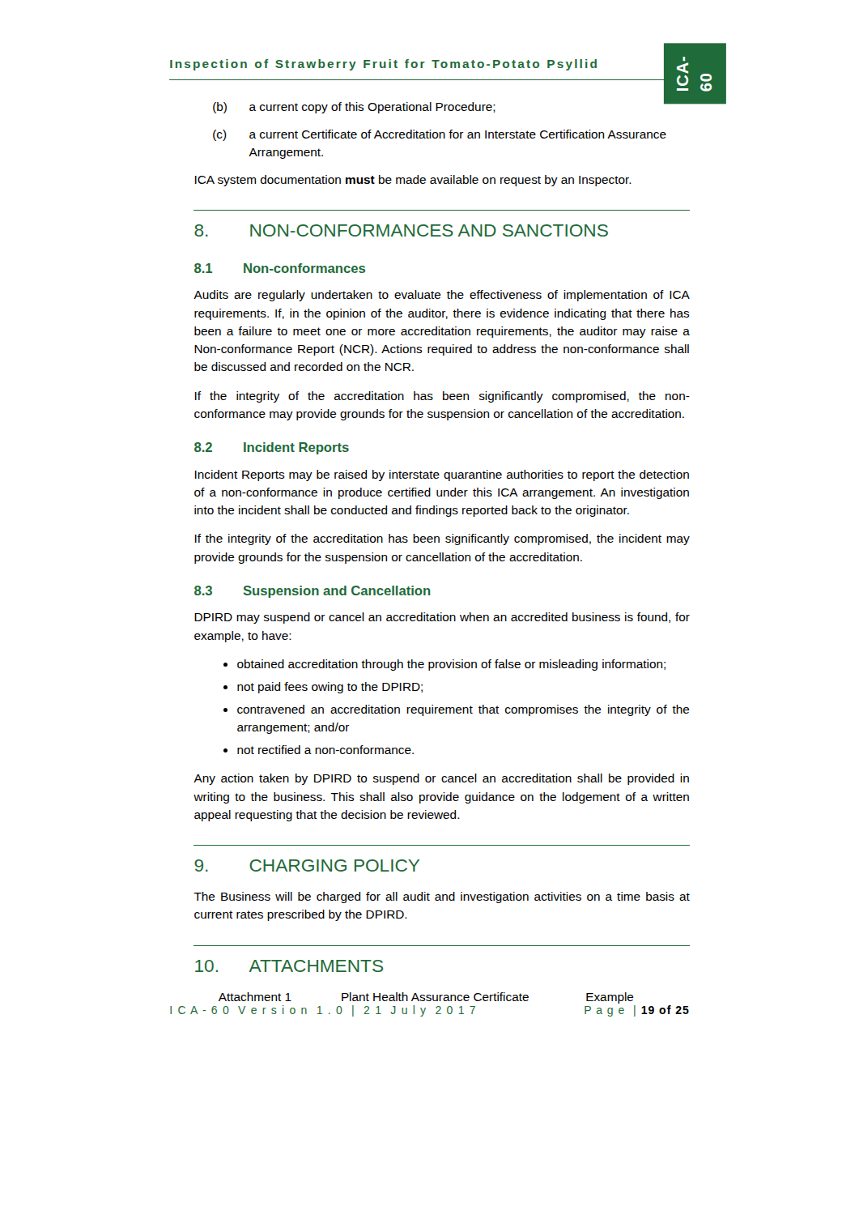Inspection of Strawberry Fruit for Tomato-Potato Psyllid
ICA-60
(b)
a current copy of this Operational Procedure;
(c)
a current Certificate of Accreditation for an Interstate Certification Assurance Arrangement.
ICA system documentation must be made available on request by an Inspector.
8. NON-CONFORMANCES AND SANCTIONS
8.1 Non-conformances
Audits are regularly undertaken to evaluate the effectiveness of implementation of ICA requirements. If, in the opinion of the auditor, there is evidence indicating that there has been a failure to meet one or more accreditation requirements, the auditor may raise a Non-conformance Report (NCR). Actions required to address the non-conformance shall be discussed and recorded on the NCR.
If the integrity of the accreditation has been significantly compromised, the non-conformance may provide grounds for the suspension or cancellation of the accreditation.
8.2 Incident Reports
Incident Reports may be raised by interstate quarantine authorities to report the detection of a non-conformance in produce certified under this ICA arrangement. An investigation into the incident shall be conducted and findings reported back to the originator.
If the integrity of the accreditation has been significantly compromised, the incident may provide grounds for the suspension or cancellation of the accreditation.
8.3 Suspension and Cancellation
DPIRD may suspend or cancel an accreditation when an accredited business is found, for example, to have:
obtained accreditation through the provision of false or misleading information;
not paid fees owing to the DPIRD;
contravened an accreditation requirement that compromises the integrity of the arrangement; and/or
not rectified a non-conformance.
Any action taken by DPIRD to suspend or cancel an accreditation shall be provided in writing to the business. This shall also provide guidance on the lodgement of a written appeal requesting that the decision be reviewed.
9. CHARGING POLICY
The Business will be charged for all audit and investigation activities on a time basis at current rates prescribed by the DPIRD.
10. ATTACHMENTS
Attachment 1
Plant Health Assurance Certificate
Example
I C A - 6 0 V e r s i o n 1 . 0 | 2 1 J u l y 2 0 1 7
P a g e | 19 of 25